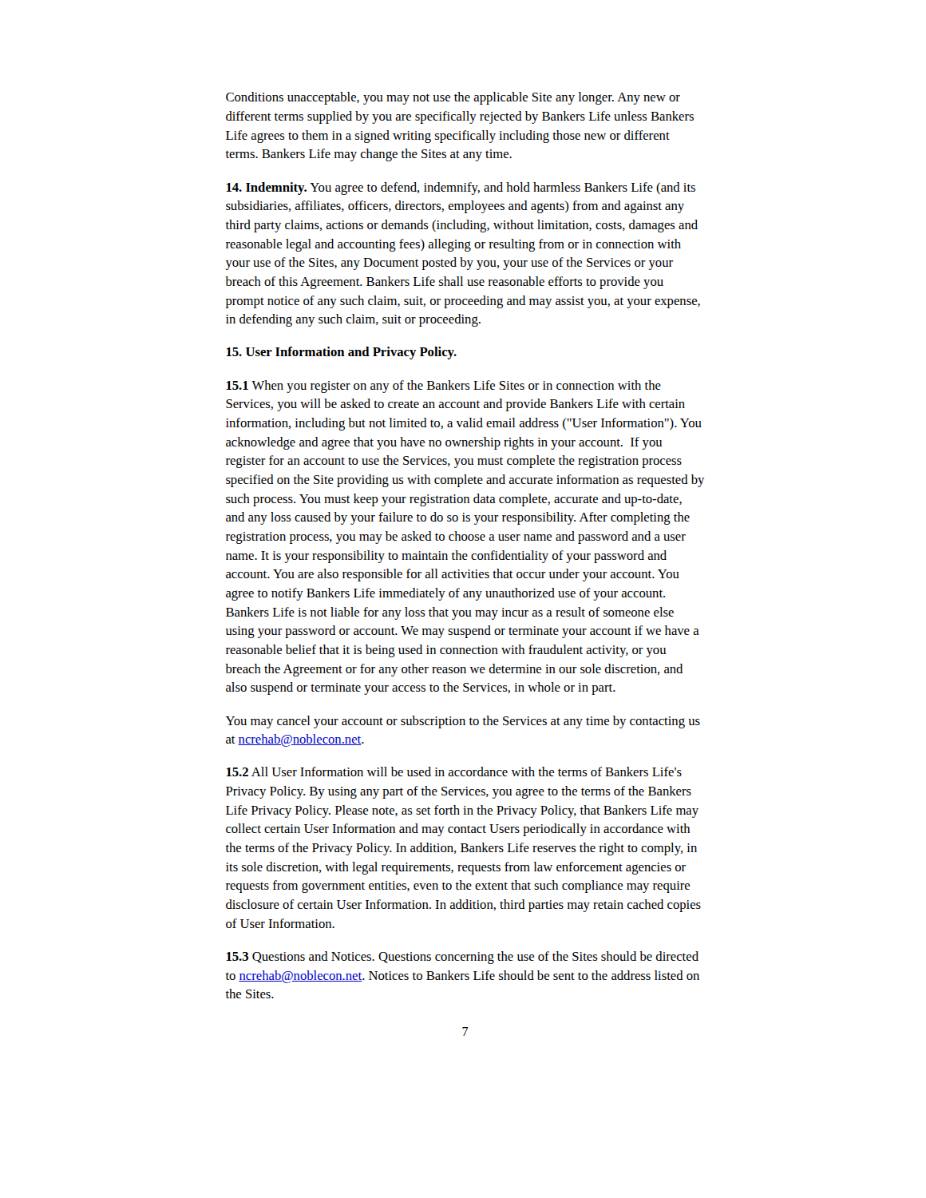Conditions unacceptable, you may not use the applicable Site any longer. Any new or different terms supplied by you are specifically rejected by Bankers Life unless Bankers Life agrees to them in a signed writing specifically including those new or different terms. Bankers Life may change the Sites at any time.
14. Indemnity. You agree to defend, indemnify, and hold harmless Bankers Life (and its subsidiaries, affiliates, officers, directors, employees and agents) from and against any third party claims, actions or demands (including, without limitation, costs, damages and reasonable legal and accounting fees) alleging or resulting from or in connection with your use of the Sites, any Document posted by you, your use of the Services or your breach of this Agreement. Bankers Life shall use reasonable efforts to provide you prompt notice of any such claim, suit, or proceeding and may assist you, at your expense, in defending any such claim, suit or proceeding.
15. User Information and Privacy Policy.
15.1 When you register on any of the Bankers Life Sites or in connection with the Services, you will be asked to create an account and provide Bankers Life with certain information, including but not limited to, a valid email address ("User Information"). You acknowledge and agree that you have no ownership rights in your account. If you register for an account to use the Services, you must complete the registration process specified on the Site providing us with complete and accurate information as requested by such process. You must keep your registration data complete, accurate and up-to-date, and any loss caused by your failure to do so is your responsibility. After completing the registration process, you may be asked to choose a user name and password and a user name. It is your responsibility to maintain the confidentiality of your password and account. You are also responsible for all activities that occur under your account. You agree to notify Bankers Life immediately of any unauthorized use of your account. Bankers Life is not liable for any loss that you may incur as a result of someone else using your password or account. We may suspend or terminate your account if we have a reasonable belief that it is being used in connection with fraudulent activity, or you breach the Agreement or for any other reason we determine in our sole discretion, and also suspend or terminate your access to the Services, in whole or in part.
You may cancel your account or subscription to the Services at any time by contacting us at ncrehab@noblecon.net.
15.2 All User Information will be used in accordance with the terms of Bankers Life's Privacy Policy. By using any part of the Services, you agree to the terms of the Bankers Life Privacy Policy. Please note, as set forth in the Privacy Policy, that Bankers Life may collect certain User Information and may contact Users periodically in accordance with the terms of the Privacy Policy. In addition, Bankers Life reserves the right to comply, in its sole discretion, with legal requirements, requests from law enforcement agencies or requests from government entities, even to the extent that such compliance may require disclosure of certain User Information. In addition, third parties may retain cached copies of User Information.
15.3 Questions and Notices. Questions concerning the use of the Sites should be directed to ncrehab@noblecon.net. Notices to Bankers Life should be sent to the address listed on the Sites.
7